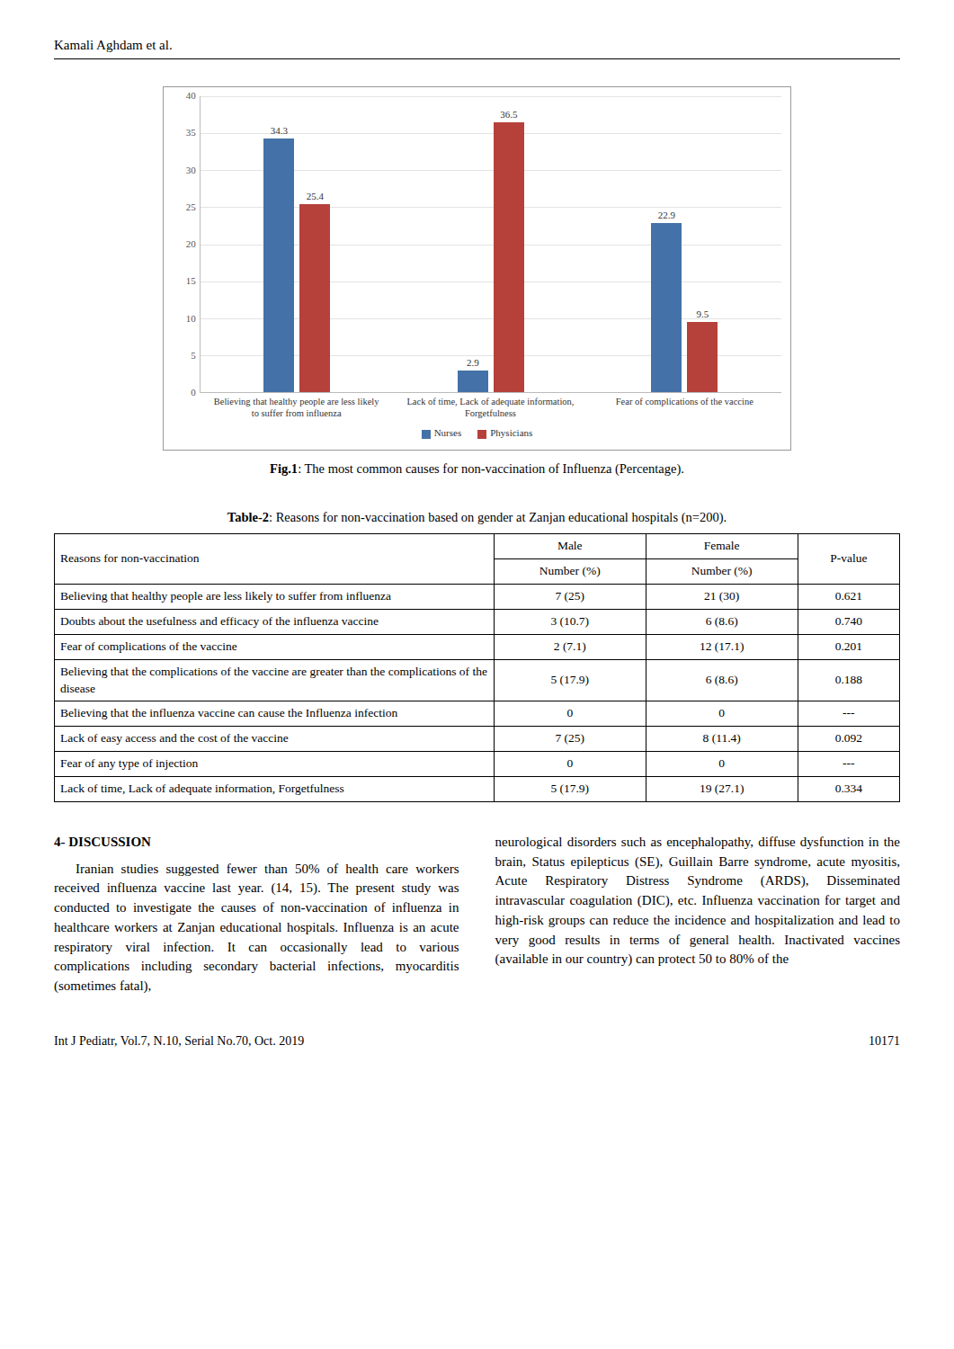Kamali Aghdam et al.
40 35 30 25 20 15 10 5 0
34.3
25.4
2.9
36.5
22.9
9.5
Believing that healthy people are less likely to suffer from influenza
Lack of time, Lack of adequate information, Forgetfulness
Fear of complications of the vaccine
Nurses
Physicians
Fig.1: The most common causes for non-vaccination of Influenza (Percentage).
Table-2: Reasons for non-vaccination based on gender at Zanjan educational hospitals (n=200).
| Reasons for non-vaccination | Male | Female | P-value |
| --- | --- | --- | --- |
| Number (%) | Number (%) |
| Believing that healthy people are less likely to suffer from influenza | 7 (25) | 21 (30) | 0.621 |
| Doubts about the usefulness and efficacy of the influenza vaccine | 3 (10.7) | 6 (8.6) | 0.740 |
| Fear of complications of the vaccine | 2 (7.1) | 12 (17.1) | 0.201 |
| Believing that the complications of the vaccine are greater than the complications of the disease | 5 (17.9) | 6 (8.6) | 0.188 |
| Believing that the influenza vaccine can cause the Influenza infection | 0 | 0 | --- |
| Lack of easy access and the cost of the vaccine | 7 (25) | 8 (11.4) | 0.092 |
| Fear of any type of injection | 0 | 0 | --- |
| Lack of time, Lack of adequate information, Forgetfulness | 5 (17.9) | 19 (27.1) | 0.334 |
4- DISCUSSION
Iranian studies suggested fewer than 50% of health care workers received influenza vaccine last year. (14, 15). The present study was conducted to investigate the causes of non-vaccination of influenza in healthcare workers at Zanjan educational hospitals. Influenza is an acute respiratory viral infection. It can occasionally lead to various complications including secondary bacterial infections, myocarditis (sometimes fatal),
neurological disorders such as encephalopathy, diffuse dysfunction in the brain, Status epilepticus (SE), Guillain Barre syndrome, acute myositis, Acute Respiratory Distress Syndrome (ARDS), Disseminated intravascular coagulation (DIC), etc. Influenza vaccination for target and high-risk groups can reduce the incidence and hospitalization and lead to very good results in terms of general health. Inactivated vaccines (available in our country) can protect 50 to 80% of the
Int J Pediatr, Vol.7, N.10, Serial No.70, Oct. 2019
10171